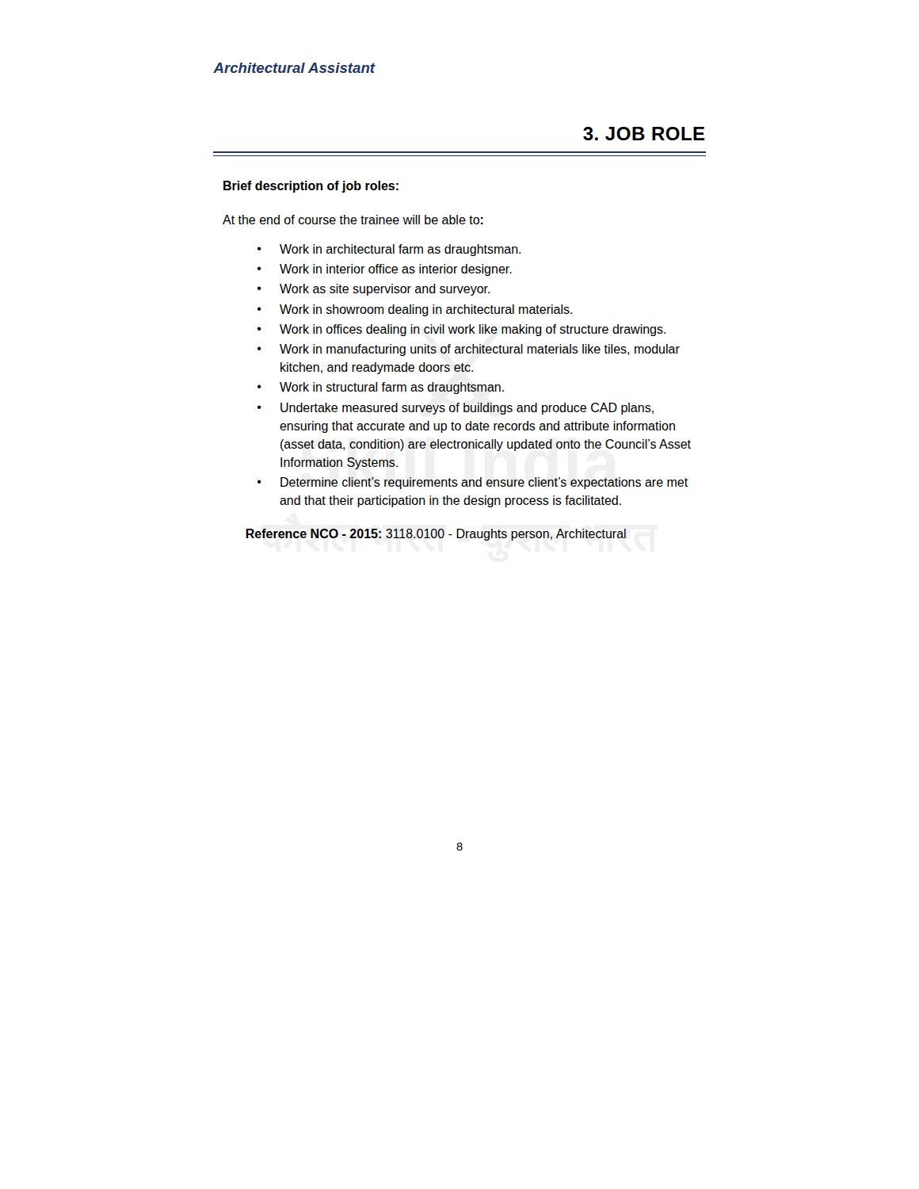⚔
Skill India
कौशल भारत - कुशल भारत
Architectural Assistant
3. JOB ROLE
Brief description of job roles:
At the end of course the trainee will be able to:
Work in architectural farm as draughtsman.
Work in interior office as interior designer.
Work as site supervisor and surveyor.
Work in showroom dealing in architectural materials.
Work in offices dealing in civil work like making of structure drawings.
Work in manufacturing units of architectural materials like tiles, modular kitchen, and readymade doors etc.
Work in structural farm as draughtsman.
Undertake measured surveys of buildings and produce CAD plans, ensuring that accurate and up to date records and attribute information (asset data, condition) are electronically updated onto the Council’s Asset Information Systems.
Determine client’s requirements and ensure client’s expectations are met and that their participation in the design process is facilitated.
Reference NCO - 2015: 3118.0100 - Draughts person, Architectural
8